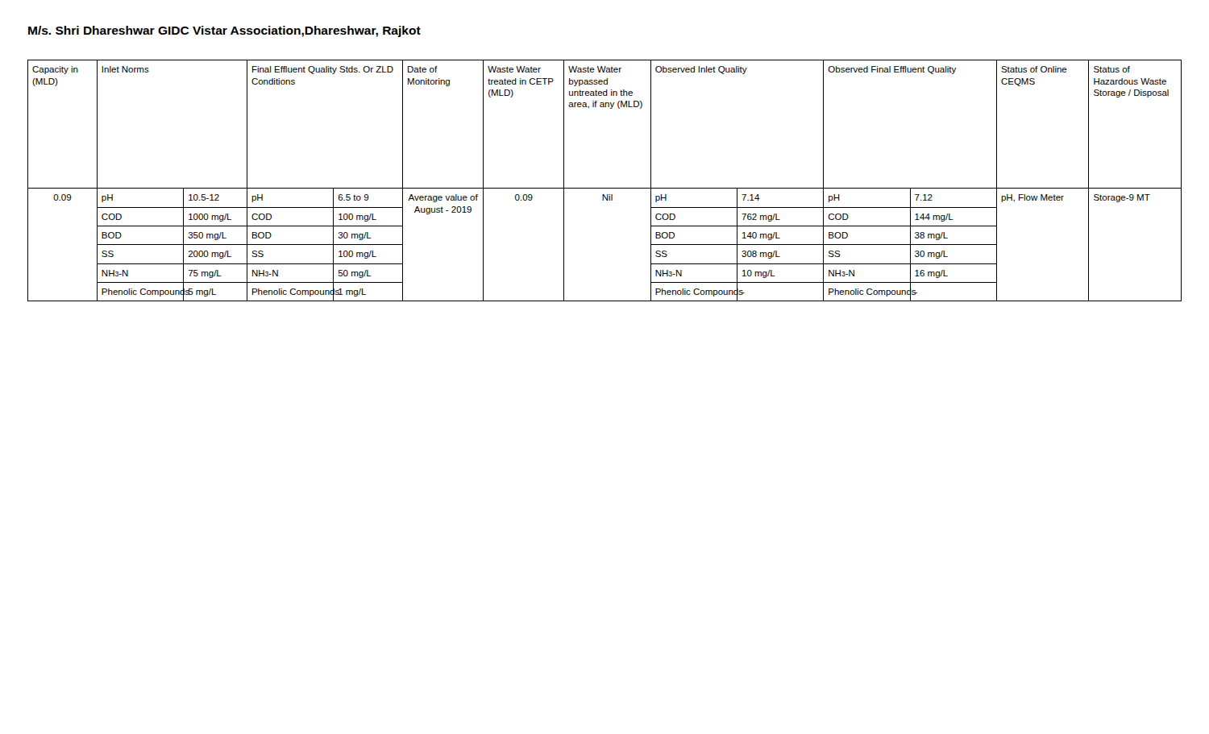M/s. Shri Dhareshwar GIDC Vistar Association,Dhareshwar, Rajkot
| Capacity in (MLD) | Inlet Norms | Final Effluent Quality Stds. Or ZLD Conditions | Date of Monitoring | Waste Water treated in CETP (MLD) | Waste Water bypassed untreated in the area, if any (MLD) | Observed Inlet Quality | Observed Final Effluent Quality | Status of Online CEQMS | Status of Hazardous Waste Storage / Disposal |
| --- | --- | --- | --- | --- | --- | --- | --- | --- | --- |
| 0.09 | pH | 10.5-12 | pH | 6.5 to 9 | Average value of August - 2019 | 0.09 | Nil | pH | 7.14 | pH | 7.12 | pH, Flow Meter | Storage-9 MT |
| COD | 1000 mg/L | COD | 100 mg/L | COD | 762 mg/L | COD | 144 mg/L |
| BOD | 350 mg/L | BOD | 30 mg/L | BOD | 140 mg/L | BOD | 38 mg/L |
| SS | 2000 mg/L | SS | 100 mg/L | SS | 308 mg/L | SS | 30 mg/L |
| NH 3 -N | 75 mg/L | NH 3 -N | 50 mg/L | NH 3 -N | 10 mg/L | NH 3 -N | 16 mg/L |
| Phenolic Compounds | 5 mg/L | Phenolic Compounds | 1 mg/L | Phenolic Compounds | - | Phenolic Compounds | - |